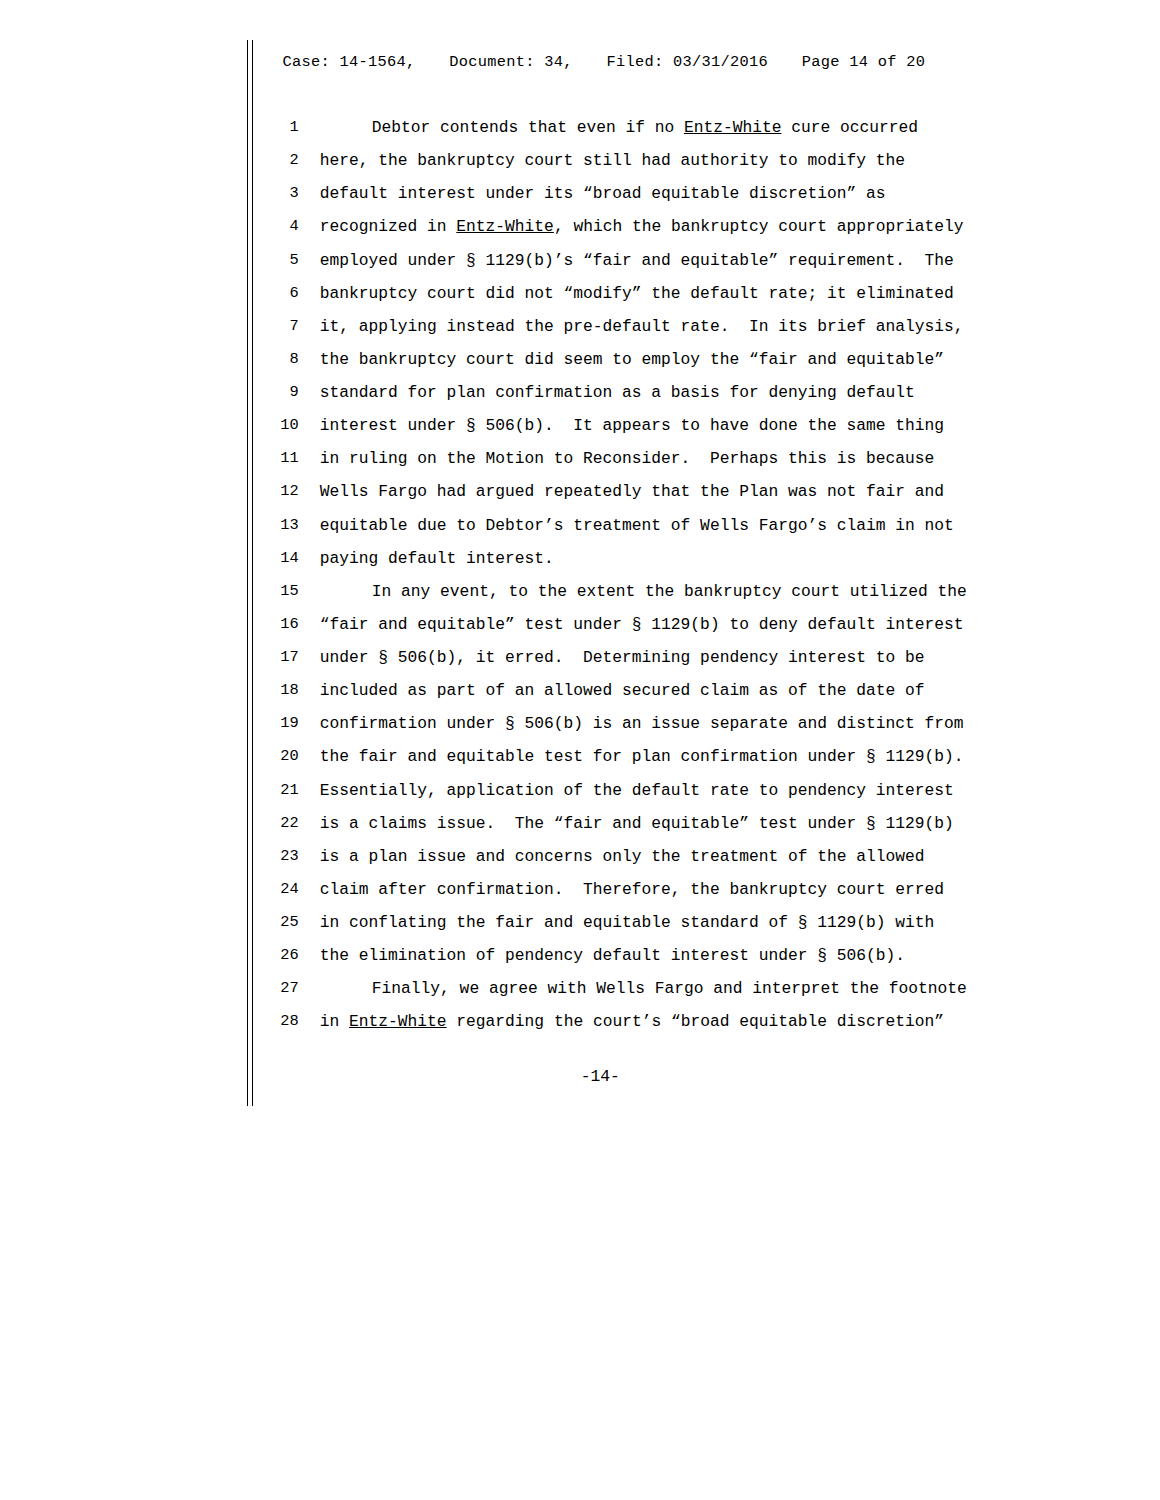Case: 14-1564, Document: 34, Filed: 03/31/2016 Page 14 of 20
Debtor contends that even if no Entz-White cure occurred
here, the bankruptcy court still had authority to modify the
default interest under its “broad equitable discretion” as
recognized in Entz-White, which the bankruptcy court appropriately
employed under § 1129(b)’s “fair and equitable” requirement. The
bankruptcy court did not “modify” the default rate; it eliminated
it, applying instead the pre-default rate. In its brief analysis,
the bankruptcy court did seem to employ the “fair and equitable”
standard for plan confirmation as a basis for denying default
interest under § 506(b). It appears to have done the same thing
in ruling on the Motion to Reconsider. Perhaps this is because
Wells Fargo had argued repeatedly that the Plan was not fair and
equitable due to Debtor’s treatment of Wells Fargo’s claim in not
paying default interest.
In any event, to the extent the bankruptcy court utilized the
“fair and equitable” test under § 1129(b) to deny default interest
under § 506(b), it erred. Determining pendency interest to be
included as part of an allowed secured claim as of the date of
confirmation under § 506(b) is an issue separate and distinct from
the fair and equitable test for plan confirmation under § 1129(b).
Essentially, application of the default rate to pendency interest
is a claims issue. The “fair and equitable” test under § 1129(b)
is a plan issue and concerns only the treatment of the allowed
claim after confirmation. Therefore, the bankruptcy court erred
in conflating the fair and equitable standard of § 1129(b) with
the elimination of pendency default interest under § 506(b).
Finally, we agree with Wells Fargo and interpret the footnote
in Entz-White regarding the court’s “broad equitable discretion”
-14-